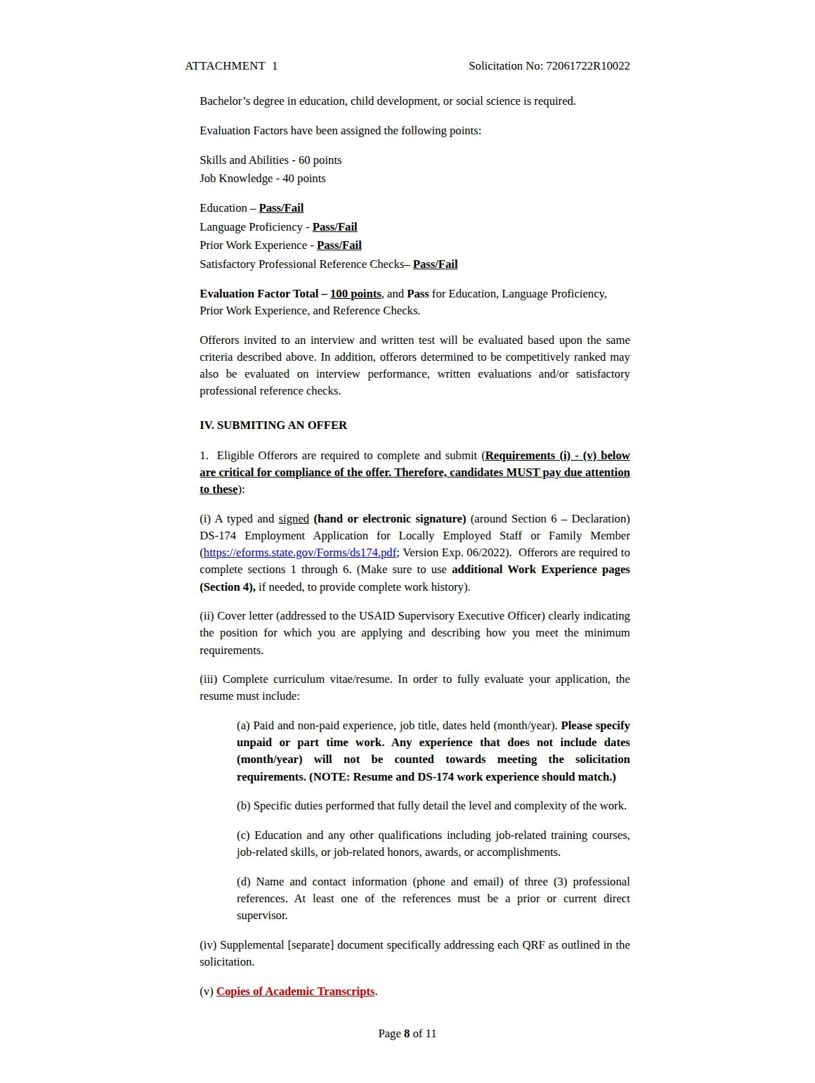ATTACHMENT 1
Solicitation No: 72061722R10022
Bachelor’s degree in education, child development, or social science is required.
Evaluation Factors have been assigned the following points:
Skills and Abilities - 60 points
Job Knowledge - 40 points
Education – Pass/Fail
Language Proficiency - Pass/Fail
Prior Work Experience - Pass/Fail
Satisfactory Professional Reference Checks– Pass/Fail
Evaluation Factor Total – 100 points, and Pass for Education, Language Proficiency, Prior Work Experience, and Reference Checks.
Offerors invited to an interview and written test will be evaluated based upon the same criteria described above. In addition, offerors determined to be competitively ranked may also be evaluated on interview performance, written evaluations and/or satisfactory professional reference checks.
IV. SUBMITING AN OFFER
1. Eligible Offerors are required to complete and submit (Requirements (i) - (v) below are critical for compliance of the offer. Therefore, candidates MUST pay due attention to these):
(i) A typed and signed (hand or electronic signature) (around Section 6 – Declaration) DS-174 Employment Application for Locally Employed Staff or Family Member (https://eforms.state.gov/Forms/ds174.pdf; Version Exp. 06/2022). Offerors are required to complete sections 1 through 6. (Make sure to use additional Work Experience pages (Section 4), if needed, to provide complete work history).
(ii) Cover letter (addressed to the USAID Supervisory Executive Officer) clearly indicating the position for which you are applying and describing how you meet the minimum requirements.
(iii) Complete curriculum vitae/resume. In order to fully evaluate your application, the resume must include:
(a) Paid and non-paid experience, job title, dates held (month/year). Please specify unpaid or part time work. Any experience that does not include dates (month/year) will not be counted towards meeting the solicitation requirements. (NOTE: Resume and DS-174 work experience should match.)
(b) Specific duties performed that fully detail the level and complexity of the work.
(c) Education and any other qualifications including job-related training courses, job-related skills, or job-related honors, awards, or accomplishments.
(d) Name and contact information (phone and email) of three (3) professional references. At least one of the references must be a prior or current direct supervisor.
(iv) Supplemental [separate] document specifically addressing each QRF as outlined in the solicitation.
(v) Copies of Academic Transcripts.
Page 8 of 11